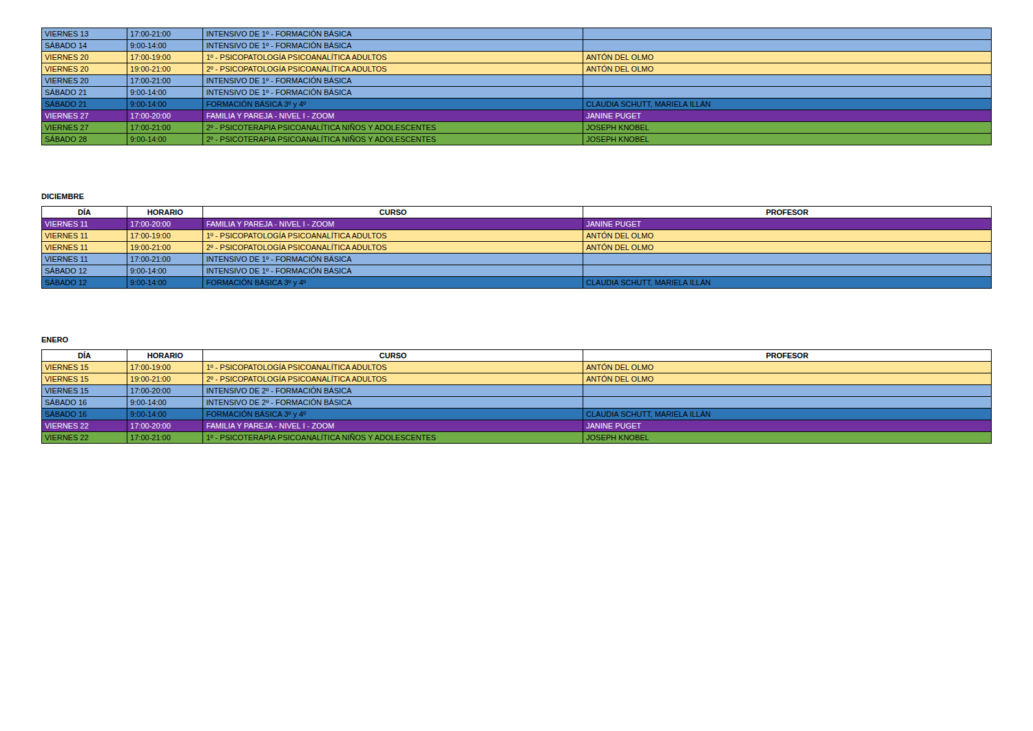| VIERNES 13 | 17:00-21:00 | INTENSIVO DE 1º - FORMACIÓN BÁSICA | |
| SÁBADO 14 | 9:00-14:00 | INTENSIVO DE 1º - FORMACIÓN BÁSICA | |
| VIERNES 20 | 17:00-19:00 | 1º - PSICOPATOLOGÍA PSICOANALÍTICA ADULTOS | ANTÓN DEL OLMO |
| VIERNES 20 | 19:00-21:00 | 2º - PSICOPATOLOGÍA PSICOANALÍTICA ADULTOS | ANTÓN DEL OLMO |
| VIERNES 20 | 17:00-21:00 | INTENSIVO DE 1º - FORMACIÓN BÁSICA | |
| SÁBADO 21 | 9:00-14:00 | INTENSIVO DE 1º - FORMACIÓN BÁSICA | |
| SÁBADO 21 | 9:00-14:00 | FORMACIÓN BÁSICA 3º y 4º | CLAUDIA SCHUTT, MARIELA ILLÁN |
| VIERNES 27 | 17:00-20:00 | FAMILIA Y PAREJA - NIVEL I - ZOOM | JANINE PUGET |
| VIERNES 27 | 17:00-21:00 | 2º - PSICOTERAPIA PSICOANALÍTICA NIÑOS Y ADOLESCENTES | JOSEPH KNOBEL |
| SÁBADO 28 | 9:00-14:00 | 2º - PSICOTERAPIA PSICOANALÍTICA NIÑOS Y ADOLESCENTES | JOSEPH KNOBEL |
DICIEMBRE
| DÍA | HORARIO | CURSO | PROFESOR |
| --- | --- | --- | --- |
| VIERNES 11 | 17:00-20:00 | FAMILIA Y PAREJA - NIVEL I - ZOOM | JANINE PUGET |
| VIERNES 11 | 17:00-19:00 | 1º - PSICOPATOLOGÍA PSICOANALÍTICA ADULTOS | ANTÓN DEL OLMO |
| VIERNES 11 | 19:00-21:00 | 2º - PSICOPATOLOGÍA PSICOANALÍTICA ADULTOS | ANTÓN DEL OLMO |
| VIERNES 11 | 17:00-21:00 | INTENSIVO DE 1º - FORMACIÓN BÁSICA | |
| SÁBADO 12 | 9:00-14:00 | INTENSIVO DE 1º - FORMACIÓN BÁSICA | |
| SÁBADO 12 | 9:00-14:00 | FORMACIÓN BÁSICA 3º y 4º | CLAUDIA SCHUTT, MARIELA ILLÁN |
ENERO
| DÍA | HORARIO | CURSO | PROFESOR |
| --- | --- | --- | --- |
| VIERNES 15 | 17:00-19:00 | 1º - PSICOPATOLOGÍA PSICOANALÍTICA ADULTOS | ANTÓN DEL OLMO |
| VIERNES 15 | 19:00-21:00 | 2º - PSICOPATOLOGÍA PSICOANALÍTICA ADULTOS | ANTÓN DEL OLMO |
| VIERNES 15 | 17:00-20:00 | INTENSIVO DE 2º - FORMACIÓN BÁSICA | |
| SÁBADO 16 | 9:00-14:00 | INTENSIVO DE 2º - FORMACIÓN BÁSICA | |
| SÁBADO 16 | 9:00-14:00 | FORMACIÓN BÁSICA 3º y 4º | CLAUDIA SCHUTT, MARIELA ILLÁN |
| VIERNES 22 | 17:00-20:00 | FAMILIA Y PAREJA - NIVEL I - ZOOM | JANINE PUGET |
| VIERNES 22 | 17:00-21:00 | 1º - PSICOTERAPIA PSICOANALÍTICA NIÑOS Y ADOLESCENTES | JOSEPH KNOBEL |